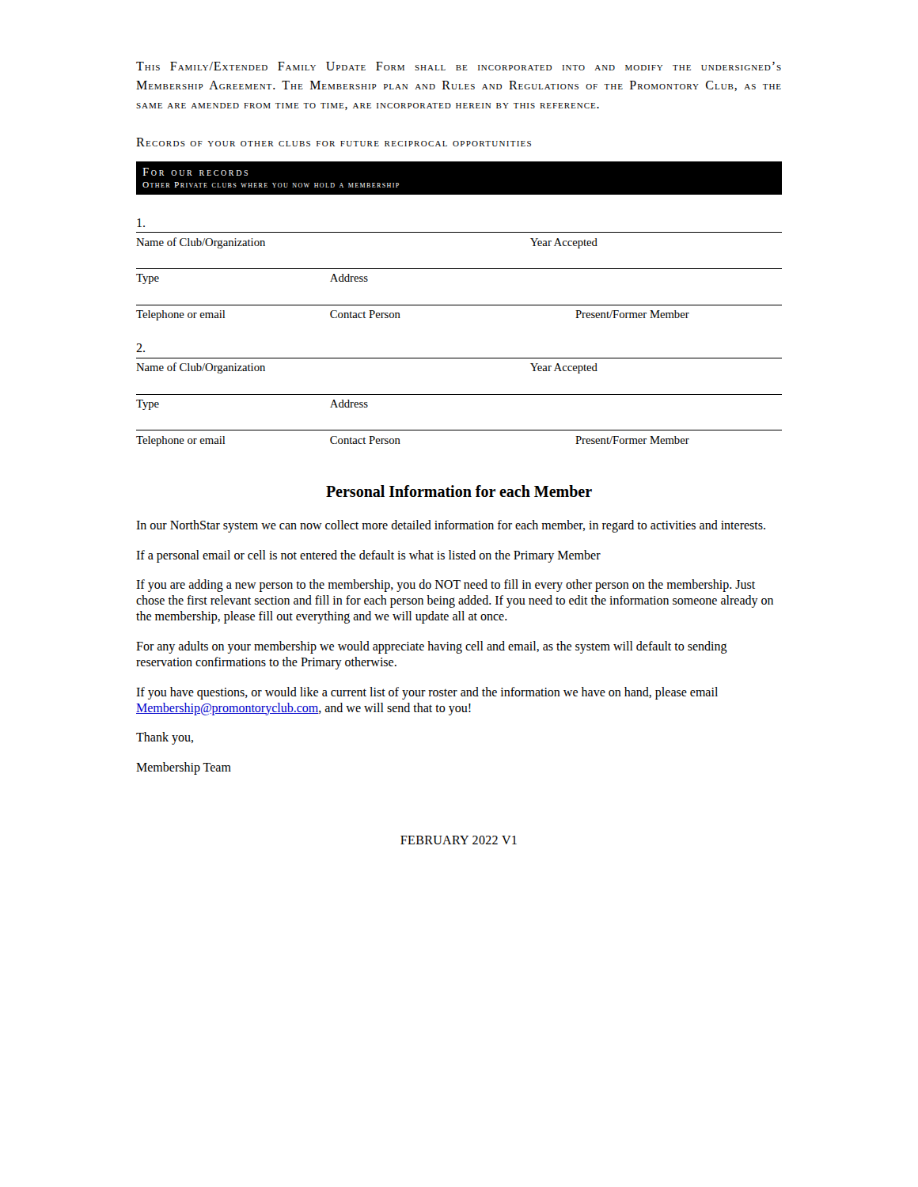This Family/Extended Family Update Form shall be incorporated into and modify the undersigned’s Membership Agreement. The Membership plan and Rules and Regulations of the Promontory Club, as the same are amended from time to time, are incorporated herein by this reference.
Records of your other clubs for future reciprocal opportunities
For our records Other Private clubs where you now hold a membership
1.
Name of Club/Organization Year Accepted
Type Address
Telephone or email Contact Person Present/Former Member
2.
Name of Club/Organization Year Accepted
Type Address
Telephone or email Contact Person Present/Former Member
Personal Information for each Member
In our NorthStar system we can now collect more detailed information for each member, in regard to activities and interests.
If a personal email or cell is not entered the default is what is listed on the Primary Member
If you are adding a new person to the membership, you do NOT need to fill in every other person on the membership. Just chose the first relevant section and fill in for each person being added. If you need to edit the information someone already on the membership, please fill out everything and we will update all at once.
For any adults on your membership we would appreciate having cell and email, as the system will default to sending reservation confirmations to the Primary otherwise.
If you have questions, or would like a current list of your roster and the information we have on hand, please email Membership@promontoryclub.com, and we will send that to you!
Thank you,
Membership Team
FEBRUARY 2022 V1